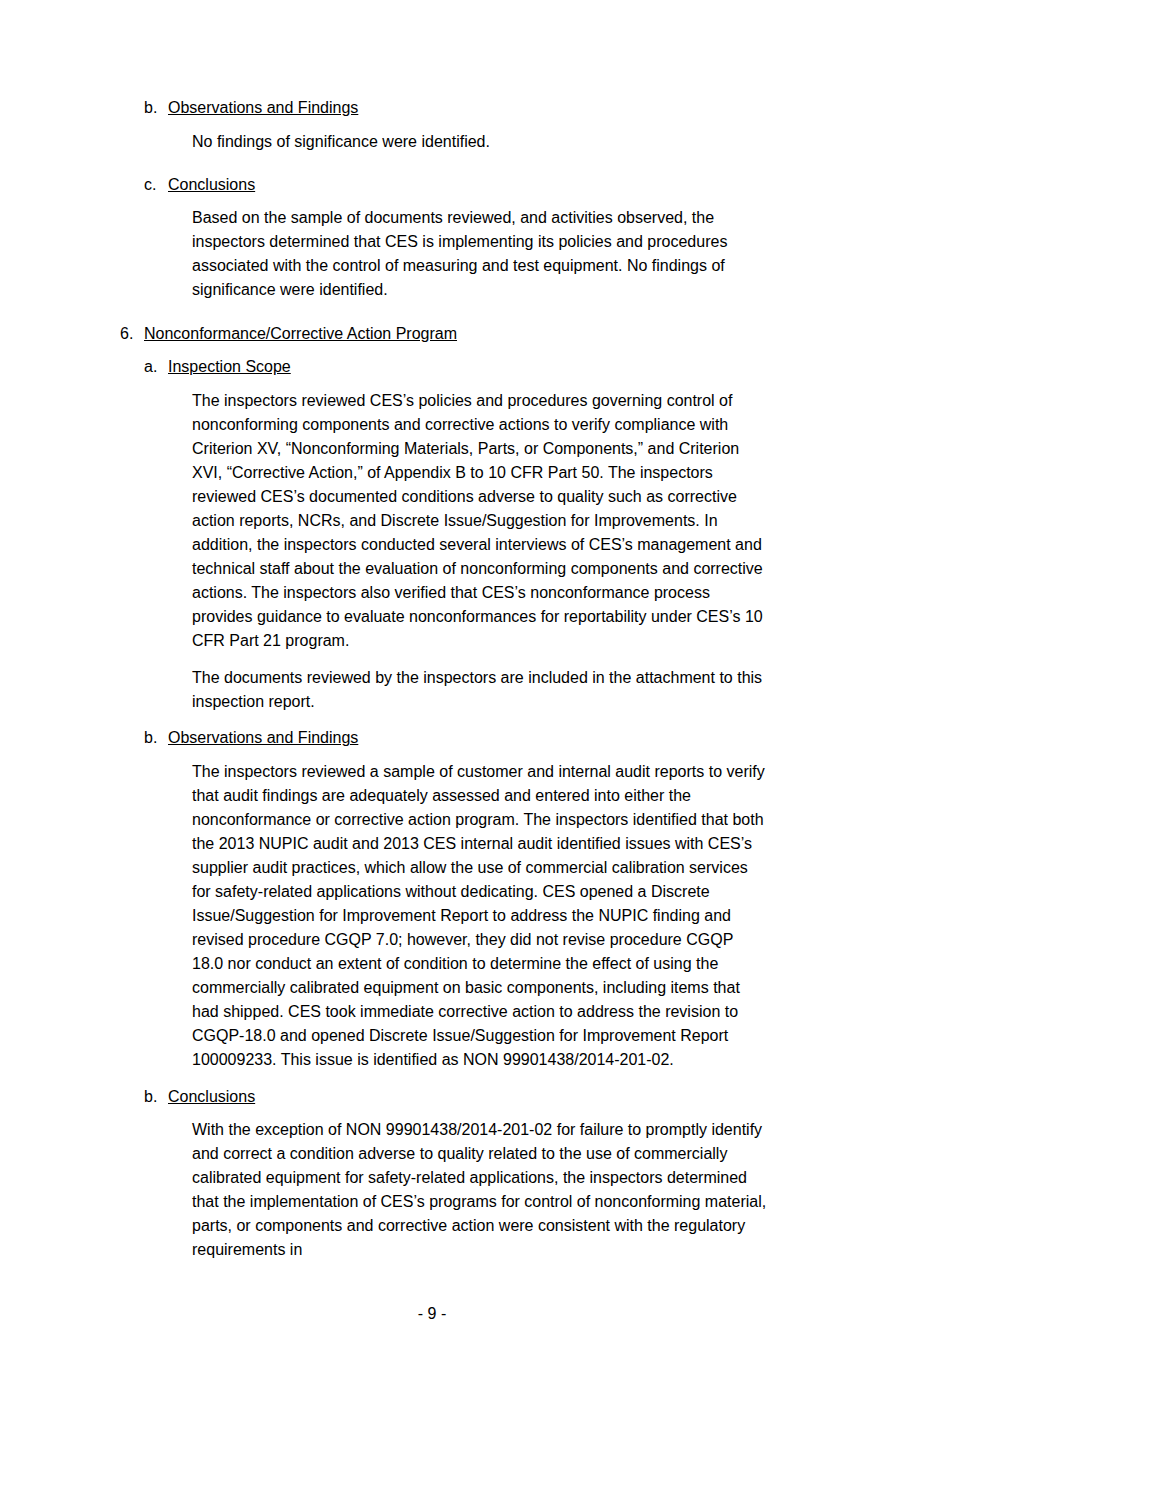b. Observations and Findings
No findings of significance were identified.
c. Conclusions
Based on the sample of documents reviewed, and activities observed, the inspectors determined that CES is implementing its policies and procedures associated with the control of measuring and test equipment. No findings of significance were identified.
6. Nonconformance/Corrective Action Program
a. Inspection Scope
The inspectors reviewed CES’s policies and procedures governing control of nonconforming components and corrective actions to verify compliance with Criterion XV, “Nonconforming Materials, Parts, or Components,” and Criterion XVI, “Corrective Action,” of Appendix B to 10 CFR Part 50. The inspectors reviewed CES’s documented conditions adverse to quality such as corrective action reports, NCRs, and Discrete Issue/Suggestion for Improvements. In addition, the inspectors conducted several interviews of CES’s management and technical staff about the evaluation of nonconforming components and corrective actions. The inspectors also verified that CES’s nonconformance process provides guidance to evaluate nonconformances for reportability under CES’s 10 CFR Part 21 program.
The documents reviewed by the inspectors are included in the attachment to this inspection report.
b. Observations and Findings
The inspectors reviewed a sample of customer and internal audit reports to verify that audit findings are adequately assessed and entered into either the nonconformance or corrective action program. The inspectors identified that both the 2013 NUPIC audit and 2013 CES internal audit identified issues with CES’s supplier audit practices, which allow the use of commercial calibration services for safety-related applications without dedicating. CES opened a Discrete Issue/Suggestion for Improvement Report to address the NUPIC finding and revised procedure CGQP 7.0; however, they did not revise procedure CGQP 18.0 nor conduct an extent of condition to determine the effect of using the commercially calibrated equipment on basic components, including items that had shipped. CES took immediate corrective action to address the revision to CGQP-18.0 and opened Discrete Issue/Suggestion for Improvement Report 100009233. This issue is identified as NON 99901438/2014-201-02.
b. Conclusions
With the exception of NON 99901438/2014-201-02 for failure to promptly identify and correct a condition adverse to quality related to the use of commercially calibrated equipment for safety-related applications, the inspectors determined that the implementation of CES’s programs for control of nonconforming material, parts, or components and corrective action were consistent with the regulatory requirements in
- 9 -